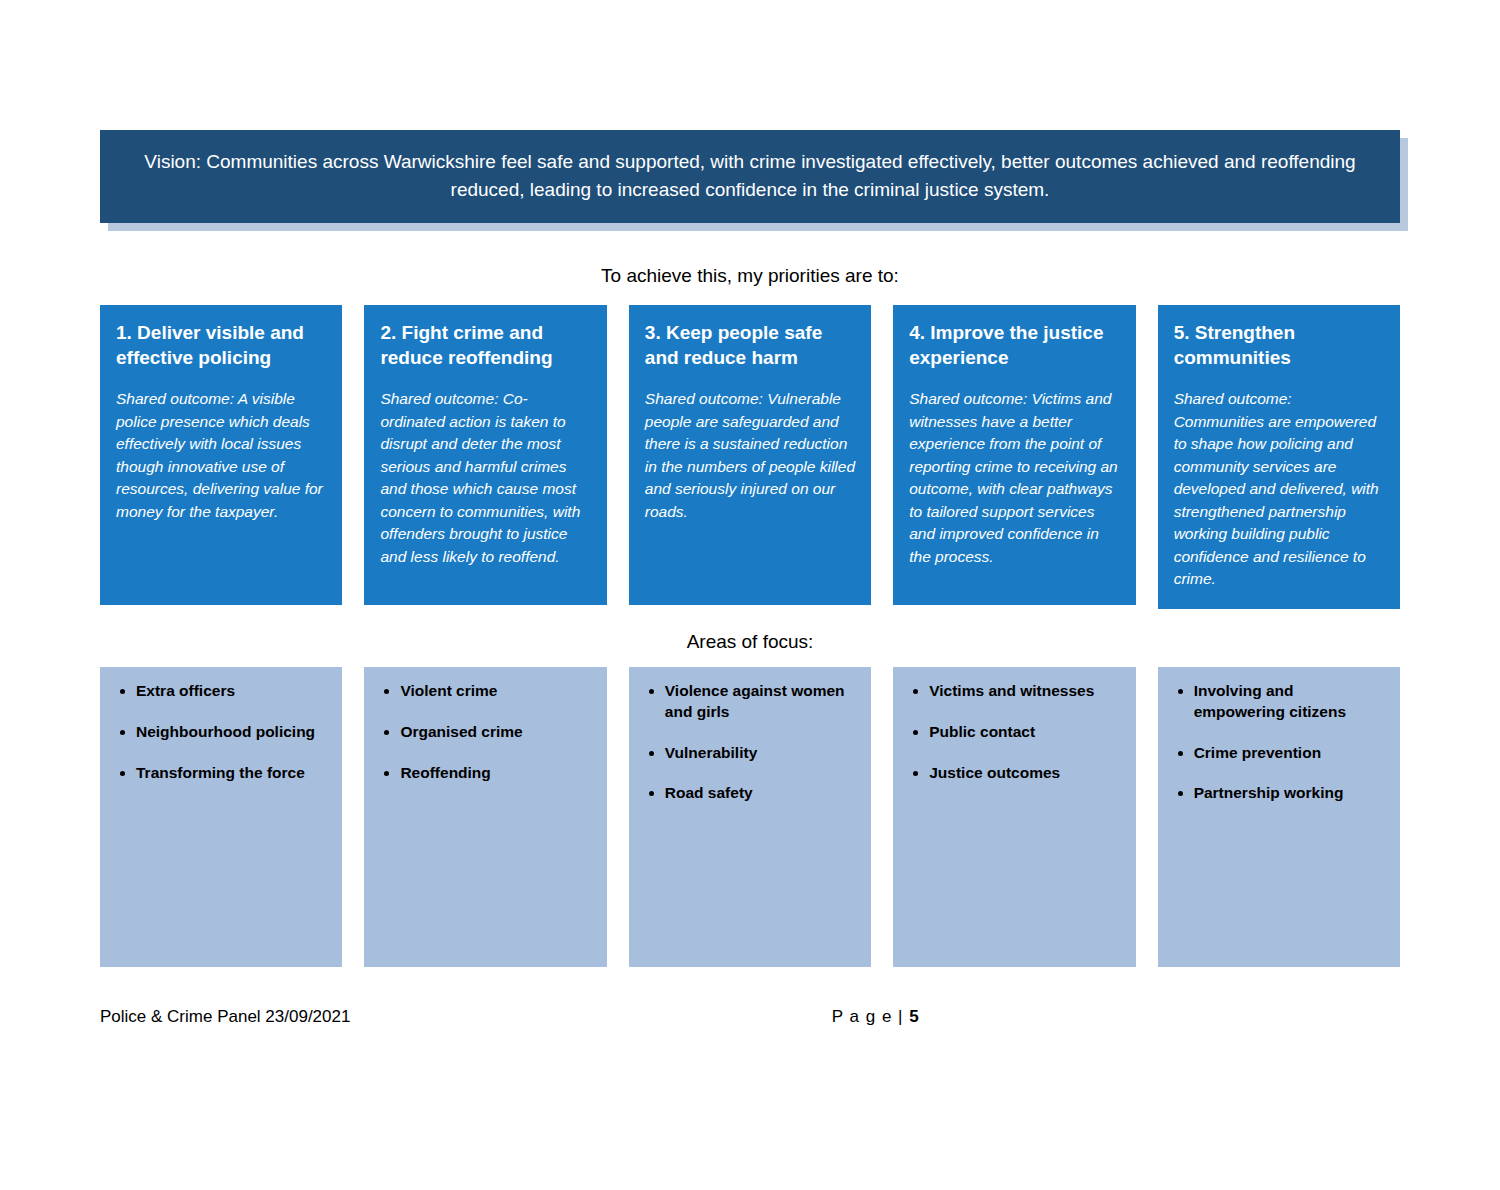Vision: Communities across Warwickshire feel safe and supported, with crime investigated effectively, better outcomes achieved and reoffending reduced, leading to increased confidence in the criminal justice system.
To achieve this, my priorities are to:
1. Deliver visible and effective policing
Shared outcome: A visible police presence which deals effectively with local issues though innovative use of resources, delivering value for money for the taxpayer.
2. Fight crime and reduce reoffending
Shared outcome: Co-ordinated action is taken to disrupt and deter the most serious and harmful crimes and those which cause most concern to communities, with offenders brought to justice and less likely to reoffend.
3. Keep people safe and reduce harm
Shared outcome: Vulnerable people are safeguarded and there is a sustained reduction in the numbers of people killed and seriously injured on our roads.
4. Improve the justice experience
Shared outcome: Victims and witnesses have a better experience from the point of reporting crime to receiving an outcome, with clear pathways to tailored support services and improved confidence in the process.
5. Strengthen communities
Shared outcome: Communities are empowered to shape how policing and community services are developed and delivered, with strengthened partnership working building public confidence and resilience to crime.
Areas of focus:
Extra officers
Neighbourhood policing
Transforming the force
Violent crime
Organised crime
Reoffending
Violence against women and girls
Vulnerability
Road safety
Victims and witnesses
Public contact
Justice outcomes
Involving and empowering citizens
Crime prevention
Partnership working
Police & Crime Panel 23/09/2021
P a g e | 5